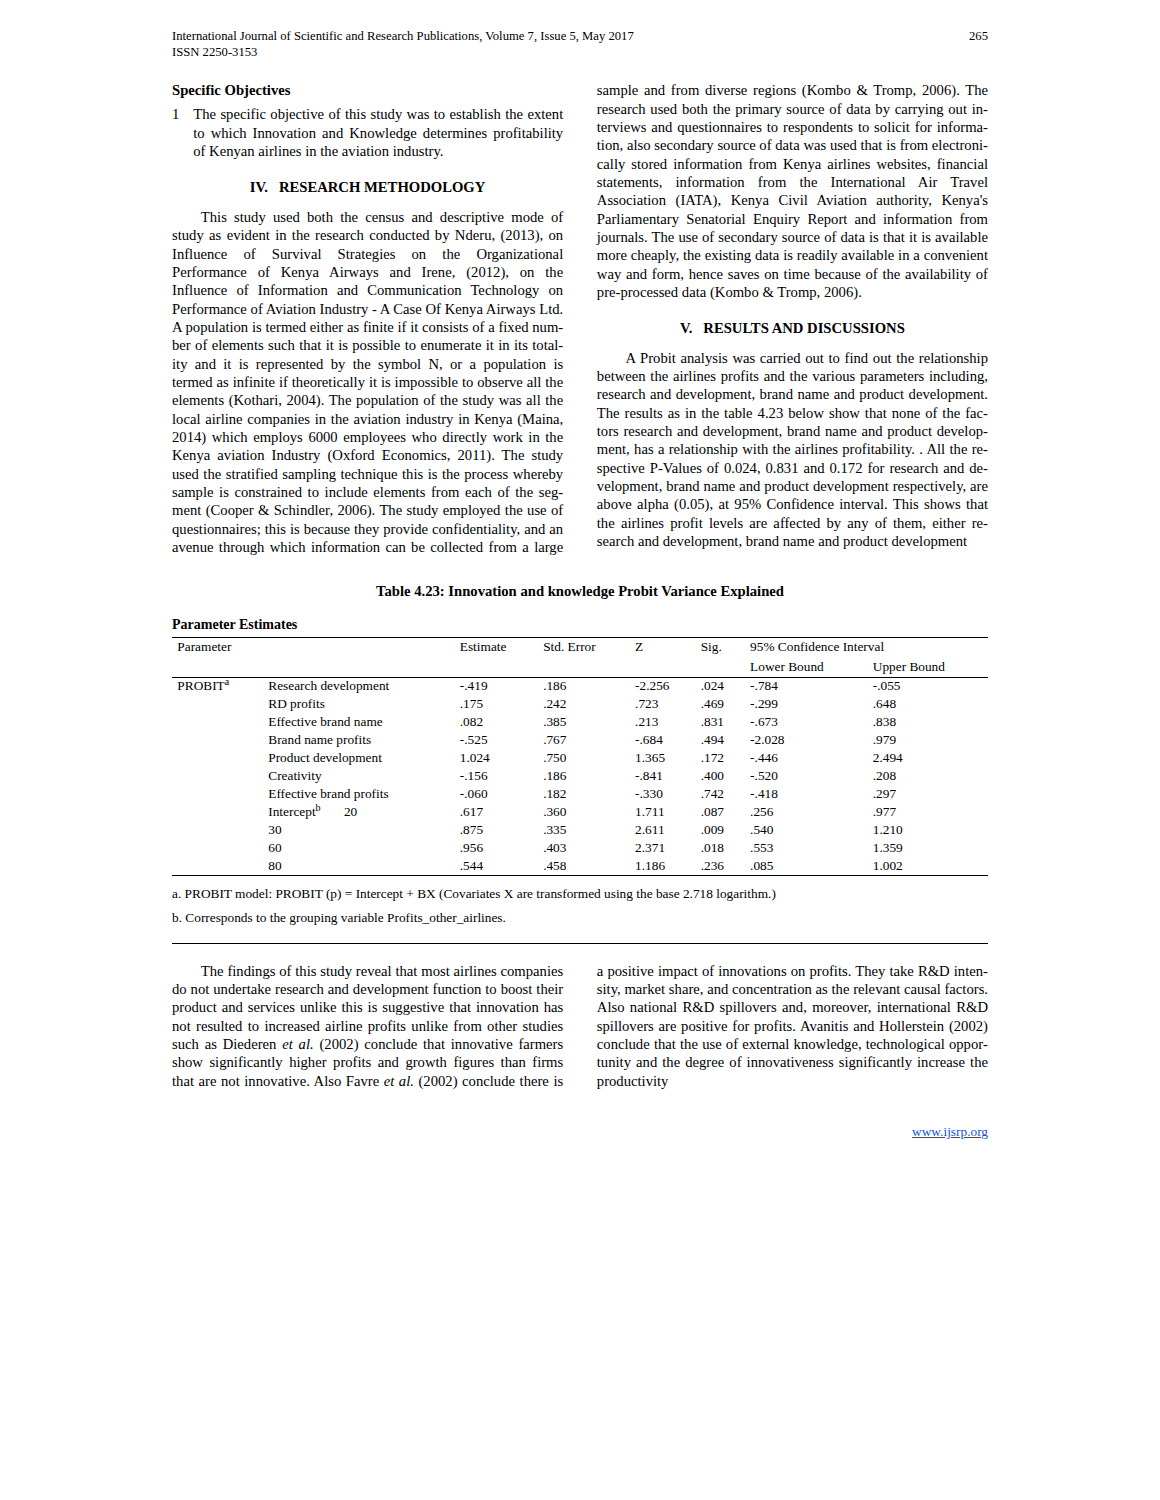International Journal of Scientific and Research Publications, Volume 7, Issue 5, May 2017
ISSN 2250-3153
265
Specific Objectives
1
The specific objective of this study was to establish the extent to which Innovation and Knowledge determines profitability of Kenyan airlines in the aviation industry.
IV. Research Methodology
This study used both the census and descriptive mode of study as evident in the research conducted by Nderu, (2013), on Influence of Survival Strategies on the Organizational Performance of Kenya Airways and Irene, (2012), on the Influence of Information and Communication Technology on Performance of Aviation Industry - A Case Of Kenya Airways Ltd. A population is termed either as finite if it consists of a fixed number of elements such that it is possible to enumerate it in its totality and it is represented by the symbol N, or a population is termed as infinite if theoretically it is impossible to observe all the elements (Kothari, 2004). The population of the study was all the local airline companies in the aviation industry in Kenya (Maina, 2014) which employs 6000 employees who directly work in the Kenya aviation Industry (Oxford Economics, 2011). The study used the stratified sampling technique this is the process whereby sample is constrained to include elements from each of the segment (Cooper & Schindler, 2006). The study employed the use of questionnaires; this is because they provide confidentiality, and an avenue through which information can be collected from a large sample and from diverse regions (Kombo & Tromp, 2006). The research used both the primary source of data by carrying out interviews and questionnaires to respondents to solicit for information, also secondary source of data was used that is from electronically stored information from Kenya airlines websites, financial statements, information from the International Air Travel Association (IATA), Kenya Civil Aviation authority, Kenya's Parliamentary Senatorial Enquiry Report and information from journals. The use of secondary source of data is that it is available more cheaply, the existing data is readily available in a convenient way and form, hence saves on time because of the availability of pre-processed data (Kombo & Tromp, 2006).
V. Results and Discussions
A Probit analysis was carried out to find out the relationship between the airlines profits and the various parameters including, research and development, brand name and product development. The results as in the table 4.23 below show that none of the factors research and development, brand name and product development, has a relationship with the airlines profitability. . All the respective P-Values of 0.024, 0.831 and 0.172 for research and development, brand name and product development respectively, are above alpha (0.05), at 95% Confidence interval. This shows that the airlines profit levels are affected by any of them, either research and development, brand name and product development
Table 4.23: Innovation and knowledge Probit Variance Explained
Parameter Estimates
| Parameter | Estimate | Std. Error | Z | Sig. | 95% Confidence Interval |
| --- | --- | --- | --- | --- | --- |
| | | | | | Lower Bound | Upper Bound |
| PROBIT a | Research development | -.419 | .186 | -2.256 | .024 | -.784 | -.055 |
| | RD profits | .175 | .242 | .723 | .469 | -.299 | .648 |
| | Effective brand name | .082 | .385 | .213 | .831 | -.673 | .838 |
| | Brand name profits | -.525 | .767 | -.684 | .494 | -2.028 | .979 |
| | Product development | 1.024 | .750 | 1.365 | .172 | -.446 | 2.494 |
| | Creativity | -.156 | .186 | -.841 | .400 | -.520 | .208 |
| | Effective brand profits | -.060 | .182 | -.330 | .742 | -.418 | .297 |
| | Intercept b 20 | .617 | .360 | 1.711 | .087 | .256 | .977 |
| | 30 | .875 | .335 | 2.611 | .009 | .540 | 1.210 |
| | 60 | .956 | .403 | 2.371 | .018 | .553 | 1.359 |
| | 80 | .544 | .458 | 1.186 | .236 | .085 | 1.002 |
a. PROBIT model: PROBIT (p) = Intercept + BX (Covariates X are transformed using the base 2.718 logarithm.)
b. Corresponds to the grouping variable Profits_other_airlines.
The findings of this study reveal that most airlines companies do not undertake research and development function to boost their product and services unlike this is suggestive that innovation has not resulted to increased airline profits unlike from other studies such as Diederen et al. (2002) conclude that innovative farmers show significantly higher profits and growth figures than firms that are not innovative. Also Favre et al. (2002) conclude there is a positive impact of innovations on profits. They take R&D intensity, market share, and concentration as the relevant causal factors. Also national R&D spillovers and, moreover, international R&D spillovers are positive for profits. Avanitis and Hollerstein (2002) conclude that the use of external knowledge, technological opportunity and the degree of innovativeness significantly increase the productivity
www.ijsrp.org